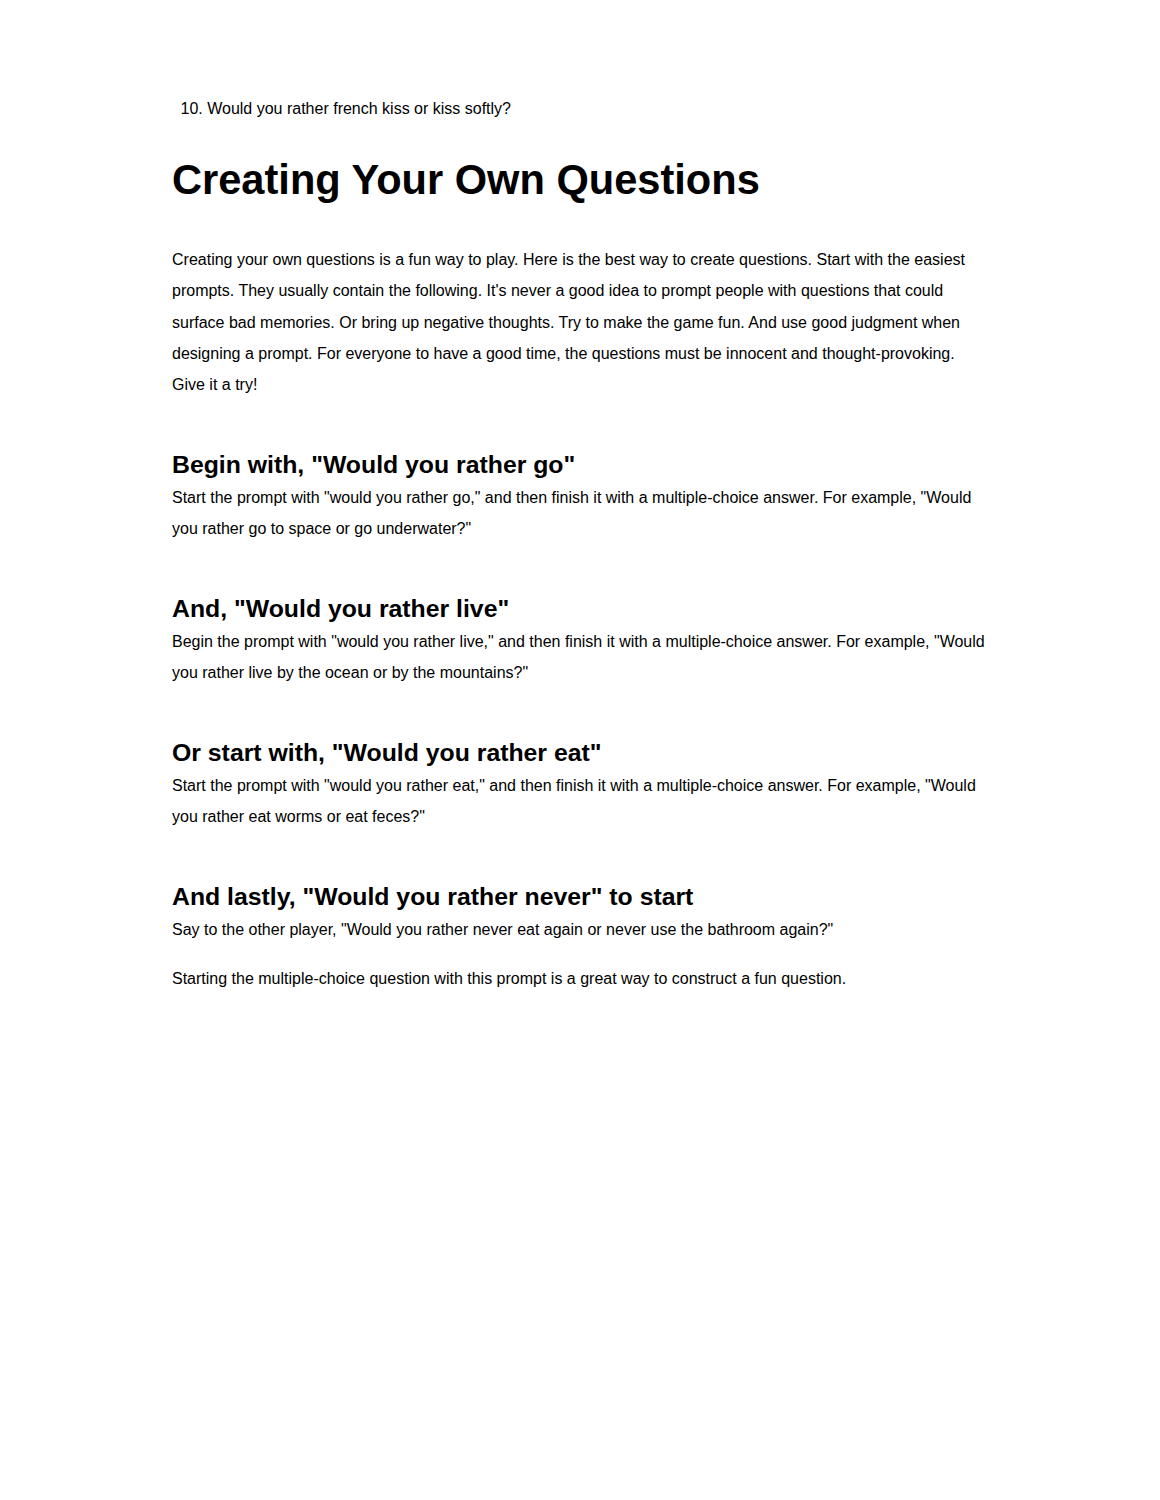Would you rather french kiss or kiss softly?
Creating Your Own Questions
Creating your own questions is a fun way to play. Here is the best way to create questions. Start with the easiest prompts. They usually contain the following. It's never a good idea to prompt people with questions that could surface bad memories. Or bring up negative thoughts. Try to make the game fun. And use good judgment when designing a prompt. For everyone to have a good time, the questions must be innocent and thought-provoking. Give it a try!
Begin with, "Would you rather go"
Start the prompt with "would you rather go," and then finish it with a multiple-choice answer. For example, "Would you rather go to space or go underwater?"
And, "Would you rather live"
Begin the prompt with "would you rather live," and then finish it with a multiple-choice answer. For example, "Would you rather live by the ocean or by the mountains?"
Or start with, "Would you rather eat"
Start the prompt with "would you rather eat," and then finish it with a multiple-choice answer. For example, "Would you rather eat worms or eat feces?"
And lastly, "Would you rather never" to start
Say to the other player, "Would you rather never eat again or never use the bathroom again?"
Starting the multiple-choice question with this prompt is a great way to construct a fun question.